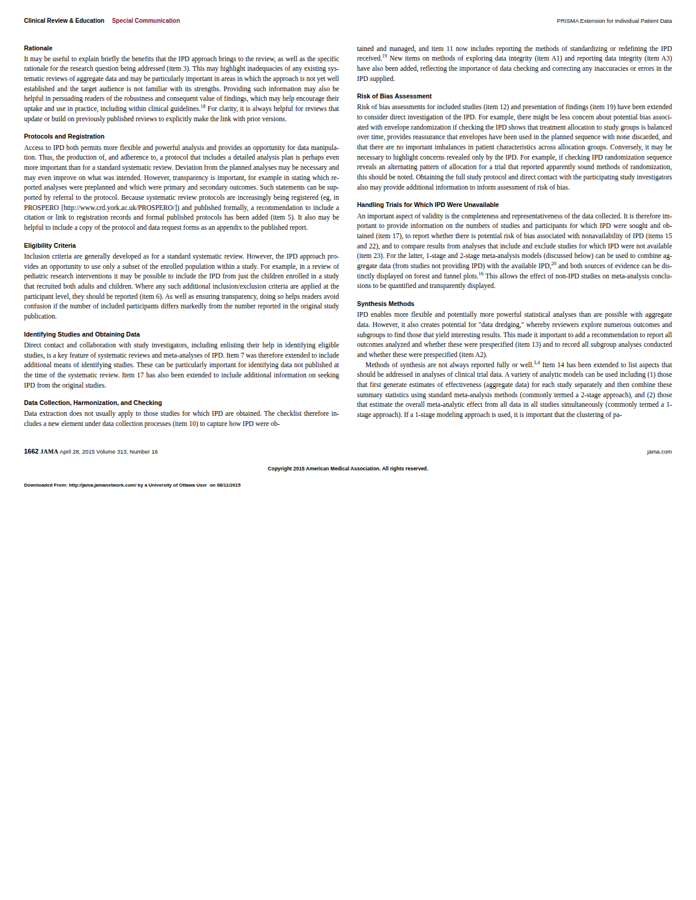Clinical Review & Education Special Communication
PRISMA Extension for Individual Patient Data
Rationale
It may be useful to explain briefly the benefits that the IPD approach brings to the review, as well as the specific rationale for the research question being addressed (item 3). This may highlight inadequacies of any existing systematic reviews of aggregate data and may be particularly important in areas in which the approach is not yet well established and the target audience is not familiar with its strengths. Providing such information may also be helpful in persuading readers of the robustness and consequent value of findings, which may help encourage their uptake and use in practice, including within clinical guidelines.18 For clarity, it is always helpful for reviews that update or build on previously published reviews to explicitly make the link with prior versions.
Protocols and Registration
Access to IPD both permits more flexible and powerful analysis and provides an opportunity for data manipulation. Thus, the production of, and adherence to, a protocol that includes a detailed analysis plan is perhaps even more important than for a standard systematic review. Deviation from the planned analyses may be necessary and may even improve on what was intended. However, transparency is important, for example in stating which reported analyses were preplanned and which were primary and secondary outcomes. Such statements can be supported by referral to the protocol. Because systematic review protocols are increasingly being registered (eg, in PROSPERO [http://www.crd.york.ac.uk/PROSPERO/]) and published formally, a recommendation to include a citation or link to registration records and formal published protocols has been added (item 5). It also may be helpful to include a copy of the protocol and data request forms as an appendix to the published report.
Eligibility Criteria
Inclusion criteria are generally developed as for a standard systematic review. However, the IPD approach provides an opportunity to use only a subset of the enrolled population within a study. For example, in a review of pediatric research interventions it may be possible to include the IPD from just the children enrolled in a study that recruited both adults and children. Where any such additional inclusion/exclusion criteria are applied at the participant level, they should be reported (item 6). As well as ensuring transparency, doing so helps readers avoid confusion if the number of included participants differs markedly from the number reported in the original study publication.
Identifying Studies and Obtaining Data
Direct contact and collaboration with study investigators, including enlisting their help in identifying eligible studies, is a key feature of systematic reviews and meta-analyses of IPD. Item 7 was therefore extended to include additional means of identifying studies. These can be particularly important for identifying data not published at the time of the systematic review. Item 17 has also been extended to include additional information on seeking IPD from the original studies.
Data Collection, Harmonization, and Checking
Data extraction does not usually apply to those studies for which IPD are obtained. The checklist therefore includes a new element under data collection processes (item 10) to capture how IPD were ob-
tained and managed, and item 11 now includes reporting the methods of standardizing or redefining the IPD received.19 New items on methods of exploring data integrity (item A1) and reporting data integrity (item A3) have also been added, reflecting the importance of data checking and correcting any inaccuracies or errors in the IPD supplied.
Risk of Bias Assessment
Risk of bias assessments for included studies (item 12) and presentation of findings (item 19) have been extended to consider direct investigation of the IPD. For example, there might be less concern about potential bias associated with envelope randomization if checking the IPD shows that treatment allocation to study groups is balanced over time, provides reassurance that envelopes have been used in the planned sequence with none discarded, and that there are no important imbalances in patient characteristics across allocation groups. Conversely, it may be necessary to highlight concerns revealed only by the IPD. For example, if checking IPD randomization sequence reveals an alternating pattern of allocation for a trial that reported apparently sound methods of randomization, this should be noted. Obtaining the full study protocol and direct contact with the participating study investigators also may provide additional information to inform assessment of risk of bias.
Handling Trials for Which IPD Were Unavailable
An important aspect of validity is the completeness and representativeness of the data collected. It is therefore important to provide information on the numbers of studies and participants for which IPD were sought and obtained (item 17), to report whether there is potential risk of bias associated with nonavailability of IPD (items 15 and 22), and to compare results from analyses that include and exclude studies for which IPD were not available (item 23). For the latter, 1-stage and 2-stage meta-analysis models (discussed below) can be used to combine aggregate data (from studies not providing IPD) with the available IPD,20 and both sources of evidence can be distinctly displayed on forest and funnel plots.16 This allows the effect of non-IPD studies on meta-analysis conclusions to be quantified and transparently displayed.
Synthesis Methods
IPD enables more flexible and potentially more powerful statistical analyses than are possible with aggregate data. However, it also creates potential for "data dredging," whereby reviewers explore numerous outcomes and subgroups to find those that yield interesting results. This made it important to add a recommendation to report all outcomes analyzed and whether these were prespecified (item 13) and to record all subgroup analyses conducted and whether these were prespecified (item A2).
Methods of synthesis are not always reported fully or well.3,4 Item 14 has been extended to list aspects that should be addressed in analyses of clinical trial data. A variety of analytic models can be used including (1) those that first generate estimates of effectiveness (aggregate data) for each study separately and then combine these summary statistics using standard meta-analysis methods (commonly termed a 2-stage approach), and (2) those that estimate the overall meta-analytic effect from all data in all studies simultaneously (commonly termed a 1-stage approach). If a 1-stage modeling approach is used, it is important that the clustering of pa-
1662 JAMA April 28, 2015 Volume 313, Number 16
jama.com
Copyright 2015 American Medical Association. All rights reserved.
Downloaded From: http://jama.jamanetwork.com/ by a University of Ottawa User on 08/11/2015